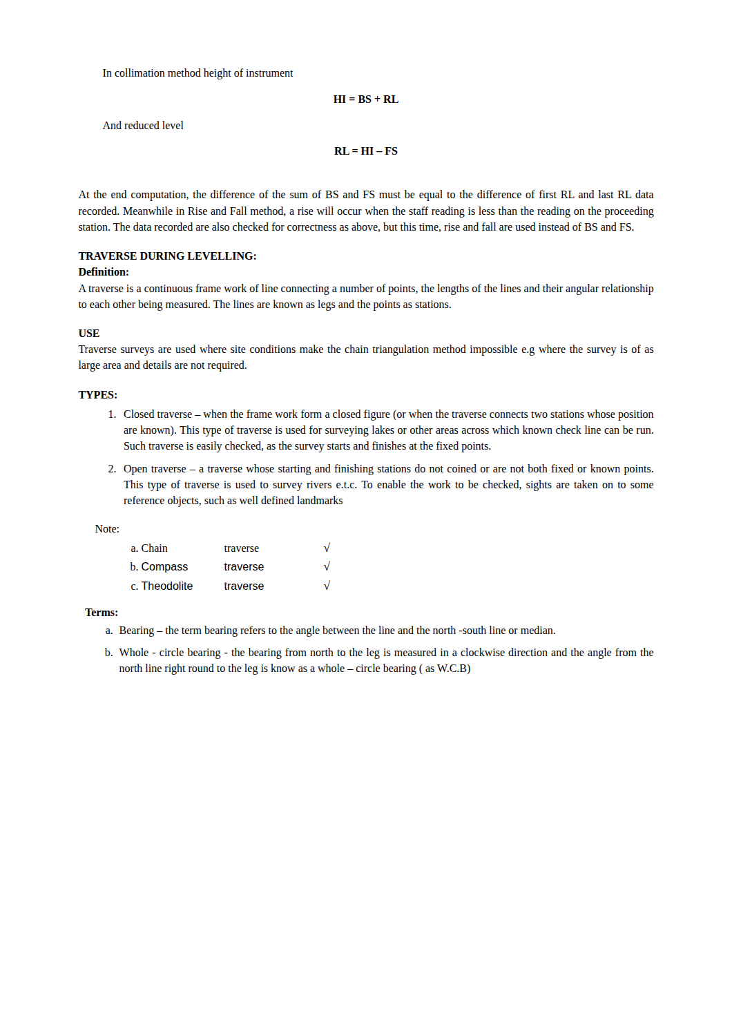In collimation method height of instrument
HI = BS + RL
And reduced level
RL = HI – FS
At the end computation, the difference of the sum of BS and FS must be equal to the difference of first RL and last RL data recorded. Meanwhile in Rise and Fall method, a rise will occur when the staff reading is less than the reading on the proceeding station. The data recorded are also checked for correctness as above, but this time, rise and fall are used instead of BS and FS.
TRAVERSE DURING LEVELLING:
Definition:
A traverse is a continuous frame work of line connecting a number of points, the lengths of the lines and their angular relationship to each other being measured. The lines are known as legs and the points as stations.
USE
Traverse surveys are used where site conditions make the chain triangulation method impossible e.g where the survey is of as large area and details are not required.
TYPES:
Closed traverse – when the frame work form a closed figure (or when the traverse connects two stations whose position are known). This type of traverse is used for surveying lakes or other areas across which known check line can be run. Such traverse is easily checked, as the survey starts and finishes at the fixed points.
Open traverse – a traverse whose starting and finishing stations do not coined or are not both fixed or known points. This type of traverse is used to survey rivers e.t.c. To enable the work to be checked, sights are taken on to some reference objects, such as well defined landmarks
Note:
Chain traverse√
Compass traverse√
Theodolite traverse√
Terms:
Bearing – the term bearing refers to the angle between the line and the north -south line or median.
Whole - circle bearing - the bearing from north to the leg is measured in a clockwise direction and the angle from the north line right round to the leg is know as a whole – circle bearing ( as W.C.B)